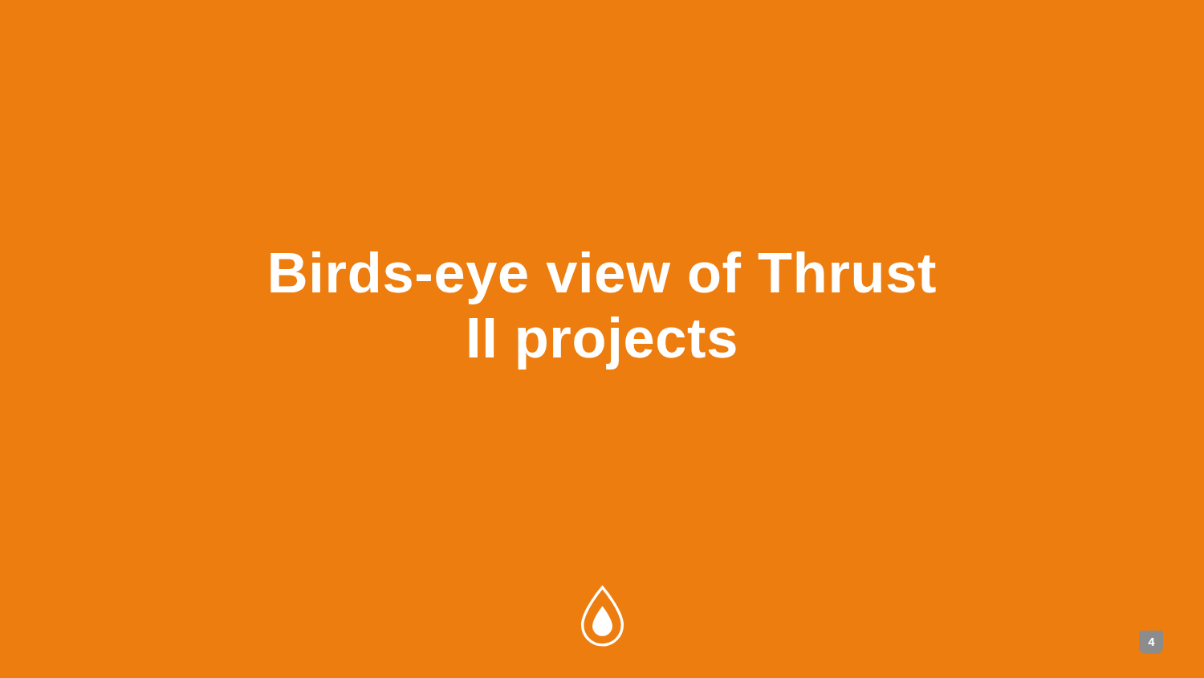Birds-eye view of Thrust II projects
4